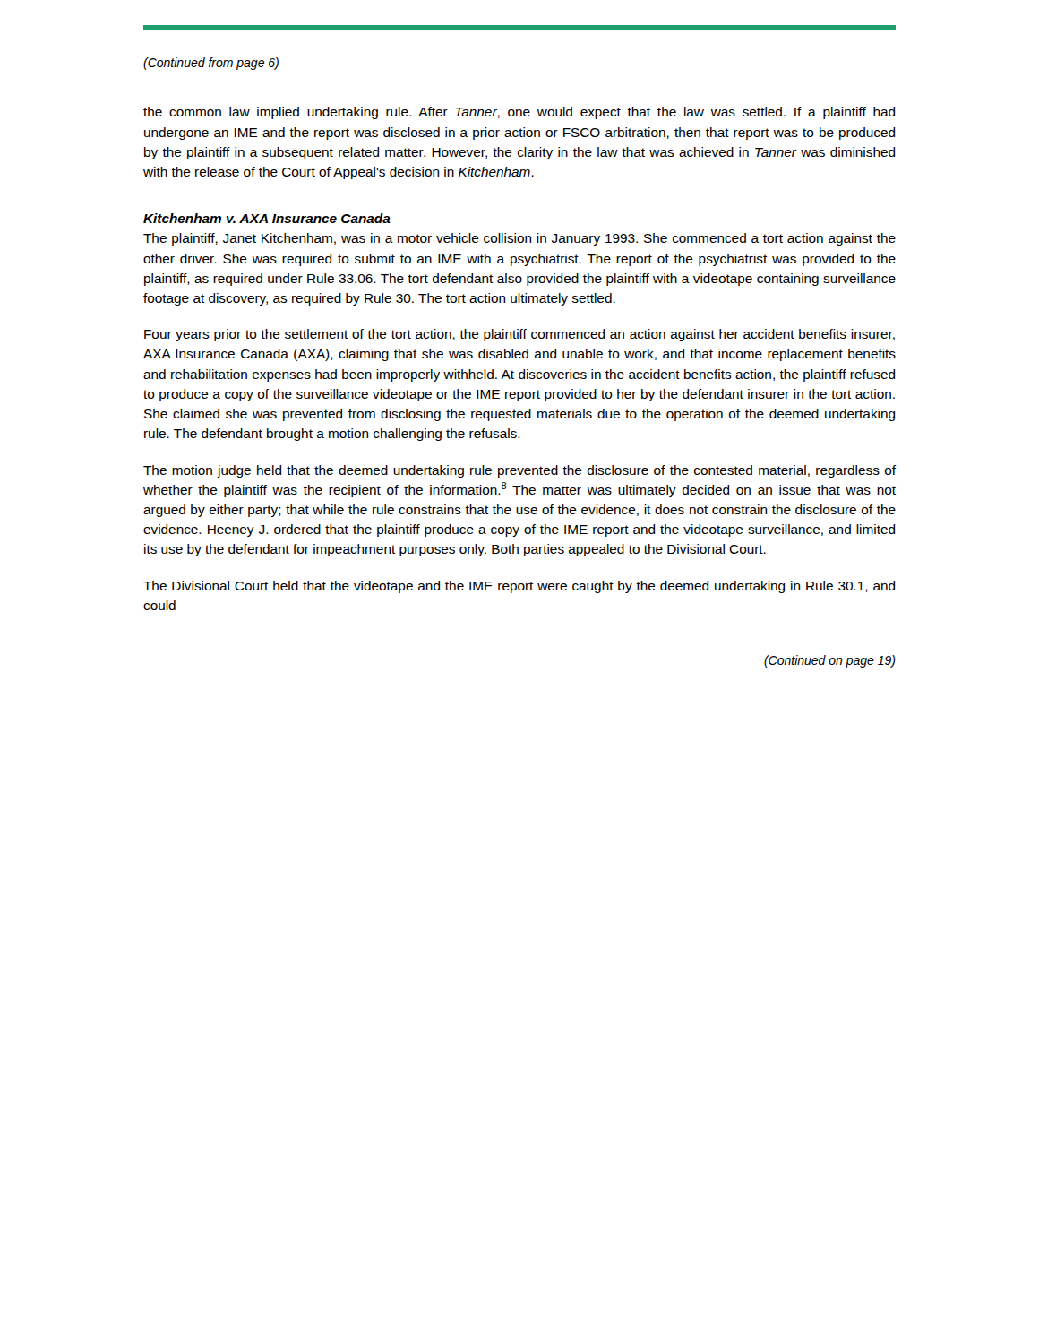(Continued from page 6)
the common law implied undertaking rule. After Tanner, one would expect that the law was settled. If a plaintiff had undergone an IME and the report was disclosed in a prior action or FSCO arbitration, then that report was to be produced by the plaintiff in a subsequent related matter. However, the clarity in the law that was achieved in Tanner was diminished with the release of the Court of Appeal's decision in Kitchenham.
Kitchenham v. AXA Insurance Canada
The plaintiff, Janet Kitchenham, was in a motor vehicle collision in January 1993. She commenced a tort action against the other driver. She was required to submit to an IME with a psychiatrist. The report of the psychiatrist was provided to the plaintiff, as required under Rule 33.06. The tort defendant also provided the plaintiff with a videotape containing surveillance footage at discovery, as required by Rule 30. The tort action ultimately settled.
Four years prior to the settlement of the tort action, the plaintiff commenced an action against her accident benefits insurer, AXA Insurance Canada (AXA), claiming that she was disabled and unable to work, and that income replacement benefits and rehabilitation expenses had been improperly withheld. At discoveries in the accident benefits action, the plaintiff refused to produce a copy of the surveillance videotape or the IME report provided to her by the defendant insurer in the tort action. She claimed she was prevented from disclosing the requested materials due to the operation of the deemed undertaking rule. The defendant brought a motion challenging the refusals.
The motion judge held that the deemed undertaking rule prevented the disclosure of the contested material, regardless of whether the plaintiff was the recipient of the information.8 The matter was ultimately decided on an issue that was not argued by either party; that while the rule constrains that the use of the evidence, it does not constrain the disclosure of the evidence. Heeney J. ordered that the plaintiff produce a copy of the IME report and the videotape surveillance, and limited its use by the defendant for impeachment purposes only. Both parties appealed to the Divisional Court.
The Divisional Court held that the videotape and the IME report were caught by the deemed undertaking in Rule 30.1, and could
(Continued on page 19)